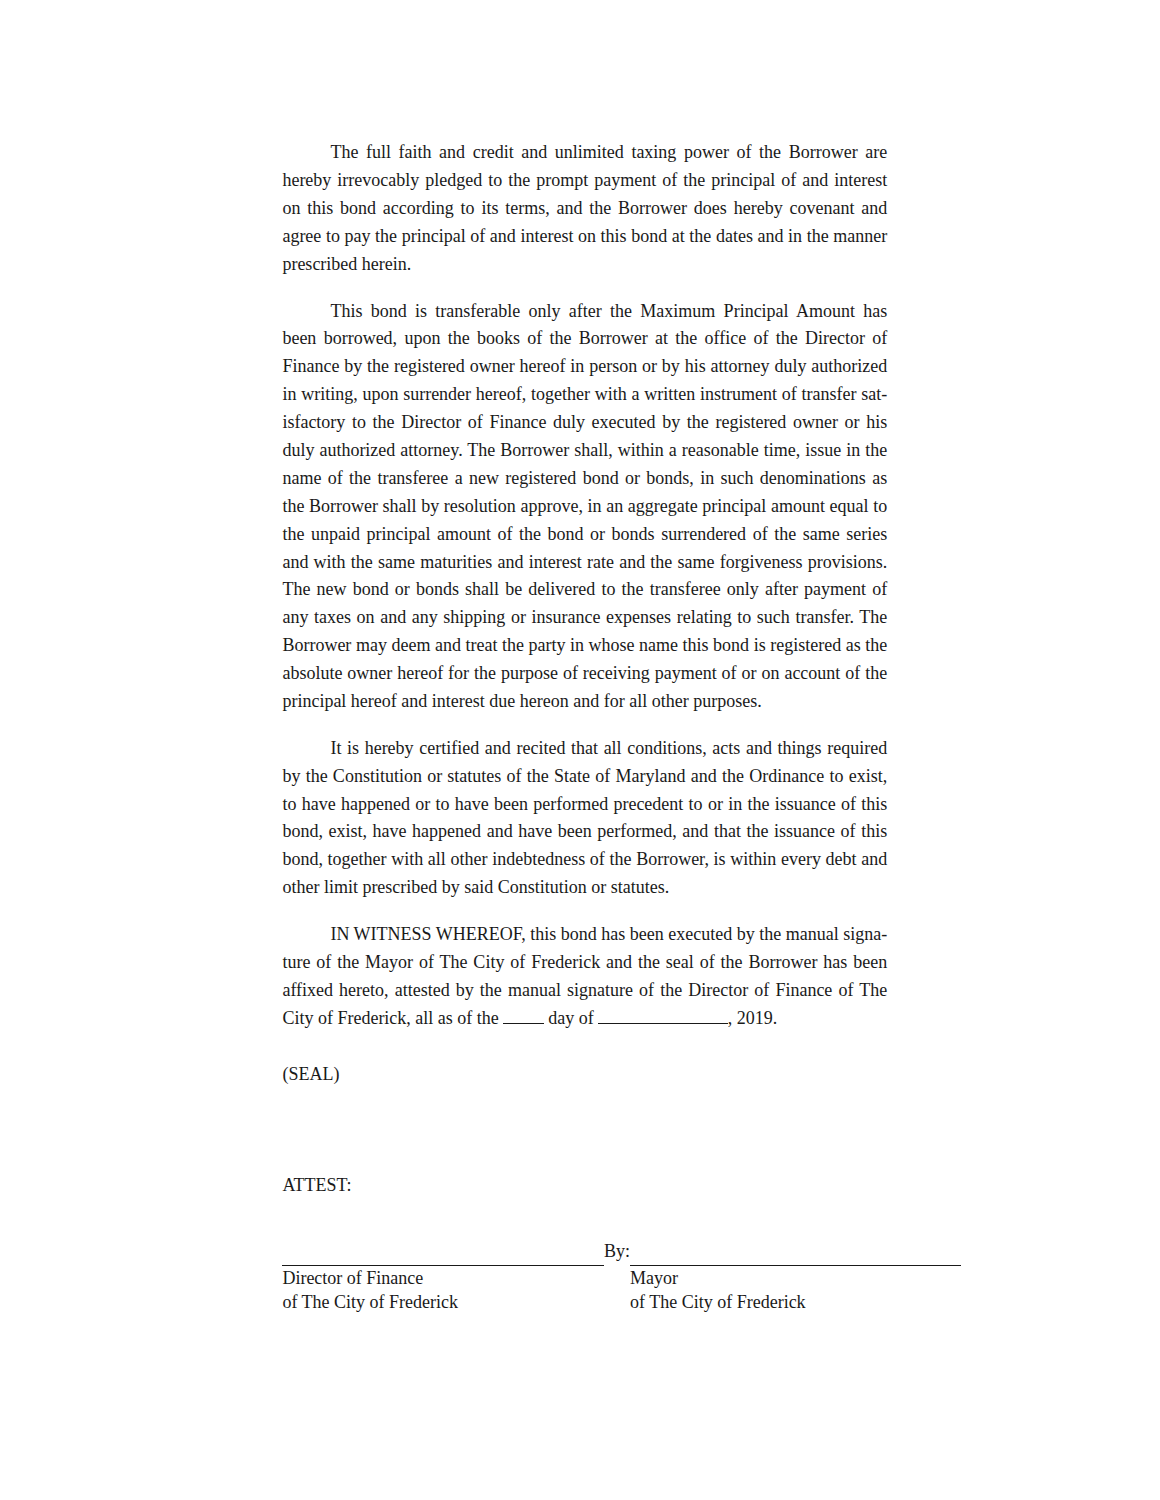The full faith and credit and unlimited taxing power of the Borrower are hereby irrevocably pledged to the prompt payment of the principal of and interest on this bond according to its terms, and the Borrower does hereby covenant and agree to pay the principal of and interest on this bond at the dates and in the manner prescribed herein.
This bond is transferable only after the Maximum Principal Amount has been borrowed, upon the books of the Borrower at the office of the Director of Finance by the registered owner hereof in person or by his attorney duly authorized in writing, upon surrender hereof, together with a written instrument of transfer satisfactory to the Director of Finance duly executed by the registered owner or his duly authorized attorney. The Borrower shall, within a reasonable time, issue in the name of the transferee a new registered bond or bonds, in such denominations as the Borrower shall by resolution approve, in an aggregate principal amount equal to the unpaid principal amount of the bond or bonds surrendered of the same series and with the same maturities and interest rate and the same forgiveness provisions. The new bond or bonds shall be delivered to the transferee only after payment of any taxes on and any shipping or insurance expenses relating to such transfer. The Borrower may deem and treat the party in whose name this bond is registered as the absolute owner hereof for the purpose of receiving payment of or on account of the principal hereof and interest due hereon and for all other purposes.
It is hereby certified and recited that all conditions, acts and things required by the Constitution or statutes of the State of Maryland and the Ordinance to exist, to have happened or to have been performed precedent to or in the issuance of this bond, exist, have happened and have been performed, and that the issuance of this bond, together with all other indebtedness of the Borrower, is within every debt and other limit prescribed by said Constitution or statutes.
IN WITNESS WHEREOF, this bond has been executed by the manual signature of the Mayor of The City of Frederick and the seal of the Borrower has been affixed hereto, attested by the manual signature of the Director of Finance of The City of Frederick, all as of the day of , 2019.
(SEAL)
ATTEST:
| | By: | |
| Director of Finance of The City of Frederick | | Mayor of The City of Frederick |